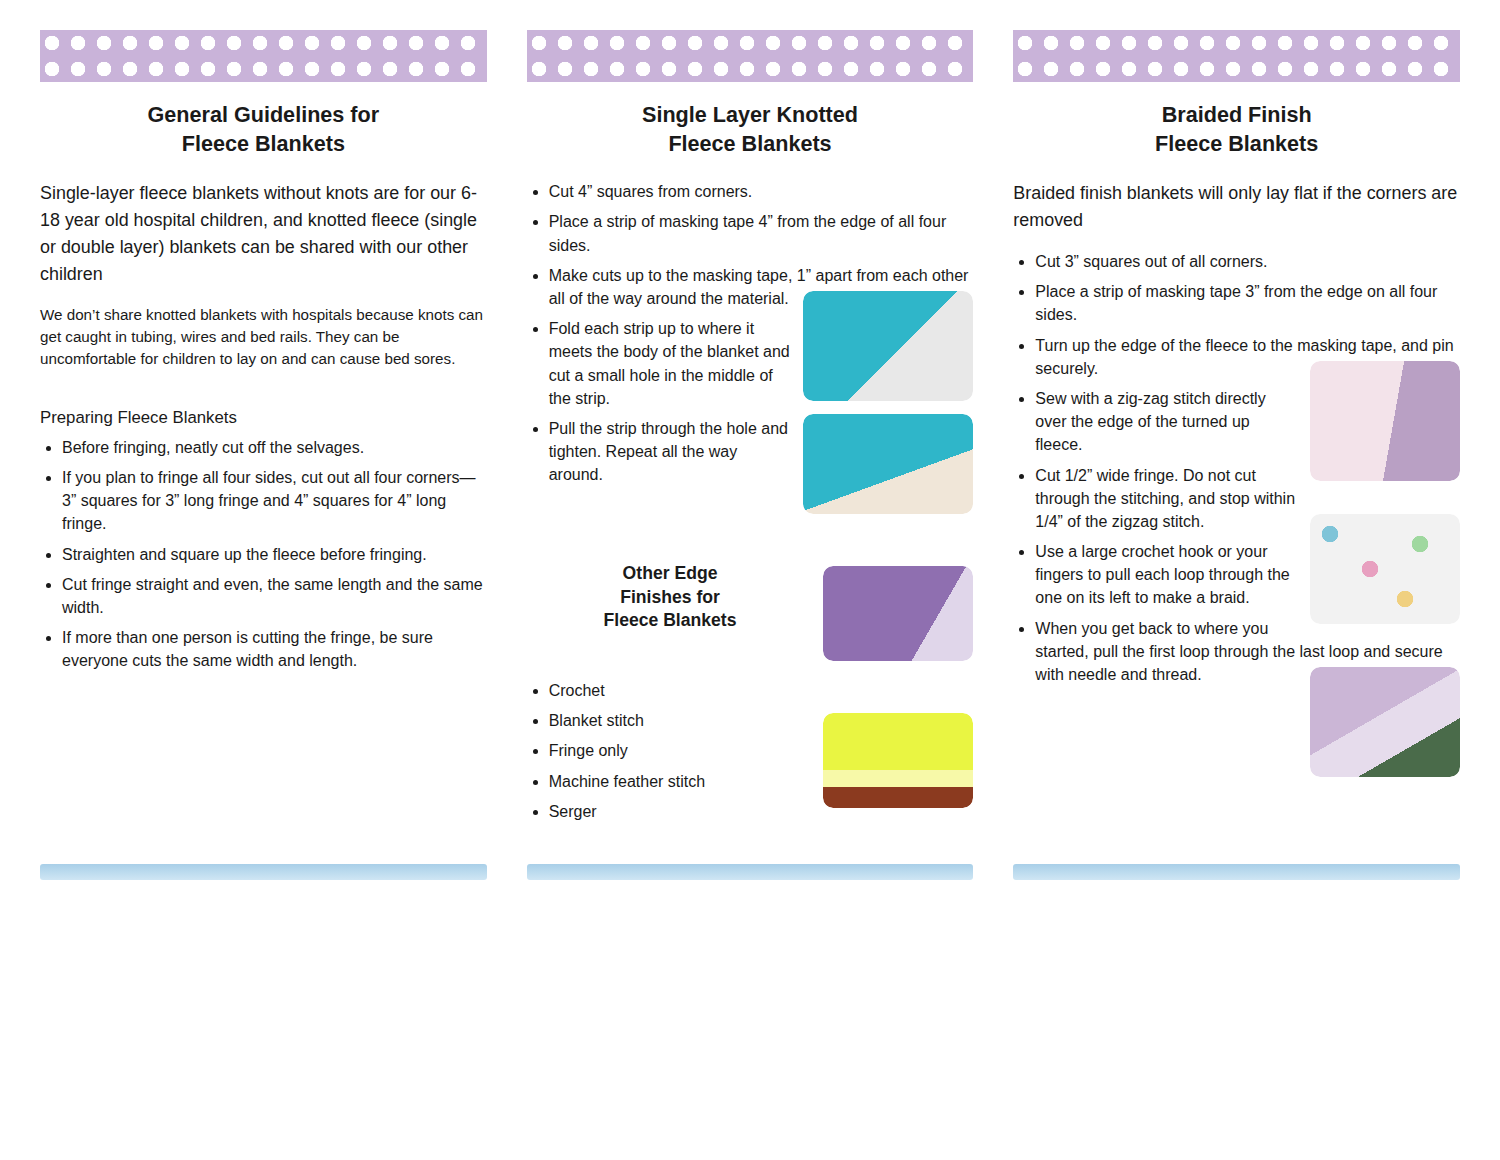General Guidelines for
Fleece Blankets
Single-layer fleece blankets without knots are for our 6-18 year old hospital children, and knotted fleece (single or double layer) blankets can be shared with our other children
We don’t share knotted blankets with hospitals because knots can get caught in tubing, wires and bed rails. They can be uncomfortable for children to lay on and can cause bed sores.
Preparing Fleece Blankets
Before fringing, neatly cut off the selvages.
If you plan to fringe all four sides, cut out all four corners—3” squares for 3” long fringe and 4” squares for 4” long fringe.
Straighten and square up the fleece before fringing.
Cut fringe straight and even, the same length and the same width.
If more than one person is cutting the fringe, be sure everyone cuts the same width and length.
Single Layer Knotted
Fleece Blankets
Cut 4” squares from corners.
Place a strip of masking tape 4” from the edge of all four sides.
Make cuts up to the masking tape, 1” apart from each other all of the way around the material.
Fold each strip up to where it meets the body of the blanket and cut a small hole in the middle of the strip.
Pull the strip through the hole and tighten. Repeat all the way around.
Other Edge
Finishes for
Fleece Blankets
Crochet
Blanket stitch
Fringe only
Machine feather stitch
Serger
Braided Finish
Fleece Blankets
Braided finish blankets will only lay flat if the corners are removed
Cut 3” squares out of all corners.
Place a strip of masking tape 3” from the edge on all four sides.
Turn up the edge of the fleece to the masking tape, and pin securely.
Sew with a zig-zag stitch directly over the edge of the turned up fleece.
Cut 1/2” wide fringe. Do not cut through the stitching, and stop within 1/4” of the zigzag stitch.
Use a large crochet hook or your fingers to pull each loop through the one on its left to make a braid.
When you get back to where you started, pull the first loop through the last loop and secure with needle and thread.